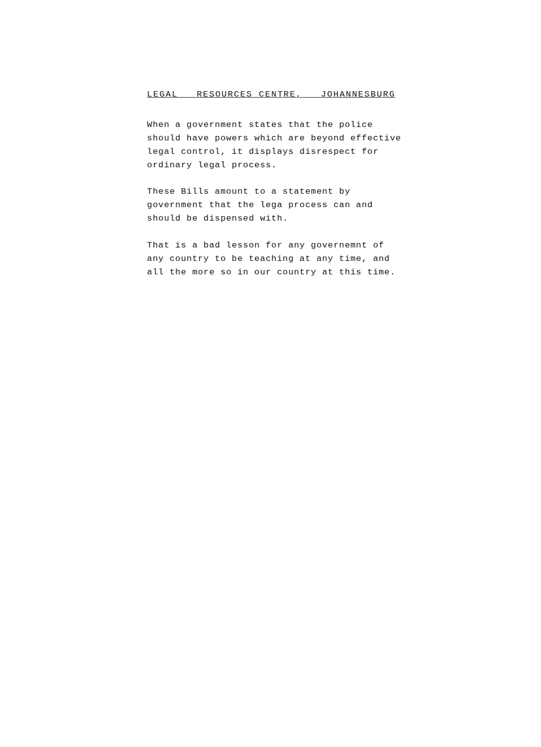LEGAL RESOURCES CENTRE, JOHANNESBURG
When a government states that the police should have powers which are beyond effective legal control, it displays disrespect for ordinary legal process.
These Bills amount to a statement by government that the lega process can and should be dispensed with.
That is a bad lesson for any governemnt of any country to be teaching at any time, and all the more so in our country at this time.